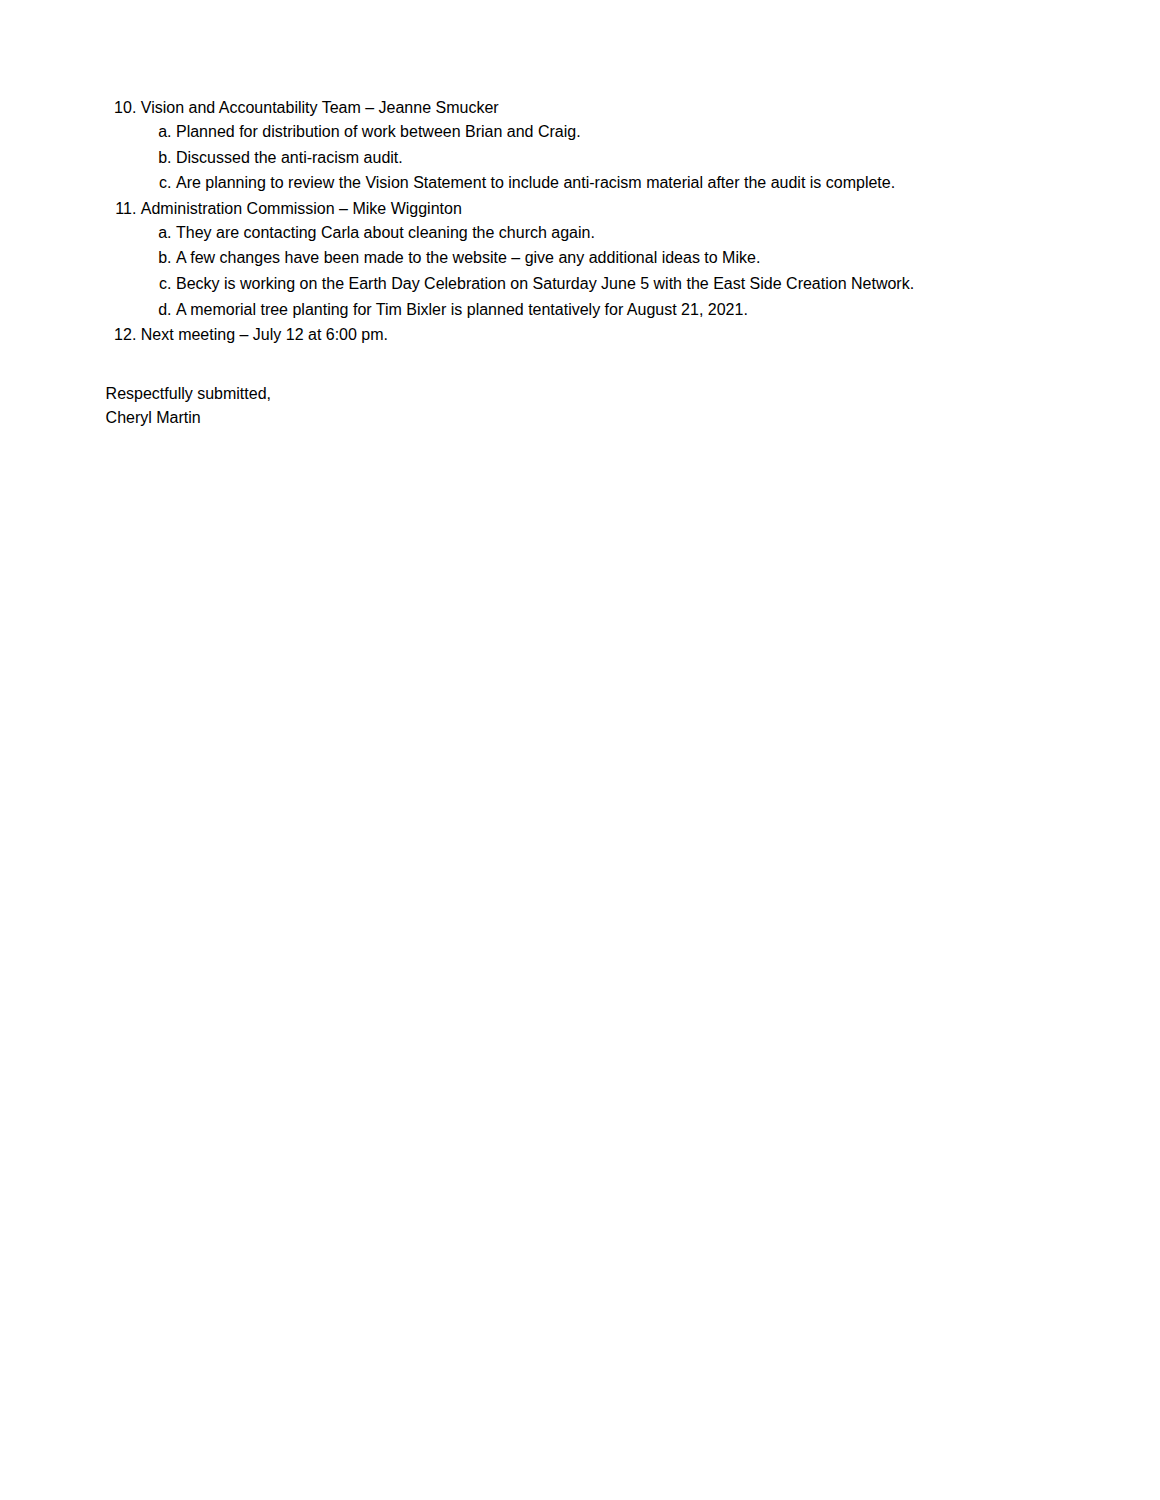Vision and Accountability Team – Jeanne Smucker
Planned for distribution of work between Brian and Craig.
Discussed the anti-racism audit.
Are planning to review the Vision Statement to include anti-racism material after the audit is complete.
Administration Commission – Mike Wigginton
They are contacting Carla about cleaning the church again.
A few changes have been made to the website – give any additional ideas to Mike.
Becky is working on the Earth Day Celebration on Saturday June 5 with the East Side Creation Network.
A memorial tree planting for Tim Bixler is planned tentatively for August 21, 2021.
Next meeting – July 12 at 6:00 pm.
Respectfully submitted,
Cheryl Martin